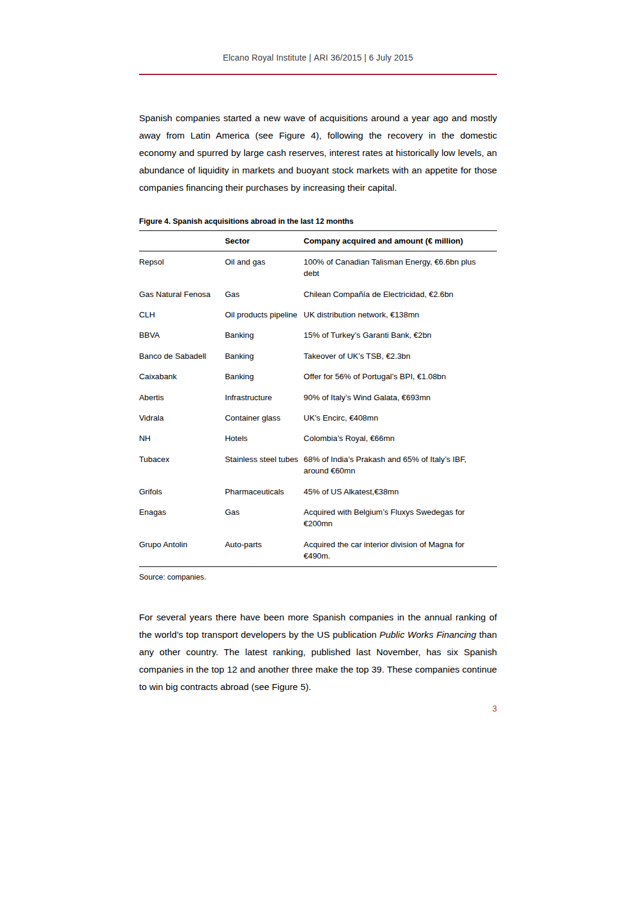Elcano Royal Institute | ARI 36/2015 | 6 July 2015
Spanish companies started a new wave of acquisitions around a year ago and mostly away from Latin America (see Figure 4), following the recovery in the domestic economy and spurred by large cash reserves, interest rates at historically low levels, an abundance of liquidity in markets and buoyant stock markets with an appetite for those companies financing their purchases by increasing their capital.
Figure 4. Spanish acquisitions abroad in the last 12 months
| | Sector | Company acquired and amount (€ million) |
| --- | --- | --- |
| Repsol | Oil and gas | 100% of Canadian Talisman Energy, €6.6bn plus debt |
| Gas Natural Fenosa | Gas | Chilean Compañía de Electricidad, €2.6bn |
| CLH | Oil products pipeline | UK distribution network, €138mn |
| BBVA | Banking | 15% of Turkey’s Garanti Bank, €2bn |
| Banco de Sabadell | Banking | Takeover of UK’s TSB, €2.3bn |
| Caixabank | Banking | Offer for 56% of Portugal’s BPI, €1.08bn |
| Abertis | Infrastructure | 90% of Italy’s Wind Galata, €693mn |
| Vidrala | Container glass | UK’s Encirc, €408mn |
| NH | Hotels | Colombia’s Royal, €66mn |
| Tubacex | Stainless steel tubes | 68% of India’s Prakash and 65% of Italy’s IBF, around €60mn |
| Grifols | Pharmaceuticals | 45% of US Alkatest,€38mn |
| Enagas | Gas | Acquired with Belgium’s Fluxys Swedegas for €200mn |
| Grupo Antolin | Auto-parts | Acquired the car interior division of Magna for €490m. |
Source: companies.
For several years there have been more Spanish companies in the annual ranking of the world’s top transport developers by the US publication Public Works Financing than any other country. The latest ranking, published last November, has six Spanish companies in the top 12 and another three make the top 39. These companies continue to win big contracts abroad (see Figure 5).
3